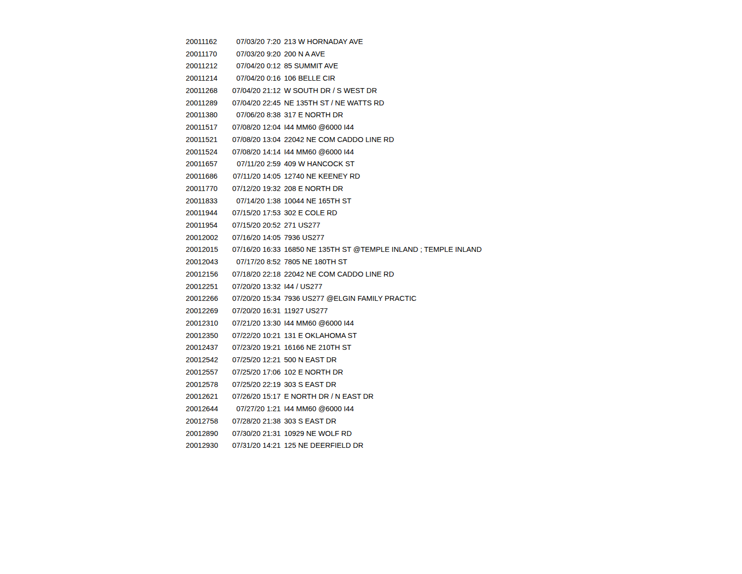| 20011162 | 07/03/20 7:20 | 213 W HORNADAY AVE |
| 20011170 | 07/03/20 9:20 | 200 N A AVE |
| 20011212 | 07/04/20 0:12 | 85 SUMMIT AVE |
| 20011214 | 07/04/20 0:16 | 106 BELLE CIR |
| 20011268 | 07/04/20 21:12 | W SOUTH DR / S WEST DR |
| 20011289 | 07/04/20 22:45 | NE 135TH ST / NE WATTS RD |
| 20011380 | 07/06/20 8:38 | 317 E NORTH DR |
| 20011517 | 07/08/20 12:04 | I44 MM60 @6000 I44 |
| 20011521 | 07/08/20 13:04 | 22042 NE COM CADDO LINE RD |
| 20011524 | 07/08/20 14:14 | I44 MM60 @6000 I44 |
| 20011657 | 07/11/20 2:59 | 409 W HANCOCK ST |
| 20011686 | 07/11/20 14:05 | 12740 NE KEENEY RD |
| 20011770 | 07/12/20 19:32 | 208 E NORTH DR |
| 20011833 | 07/14/20 1:38 | 10044 NE 165TH ST |
| 20011944 | 07/15/20 17:53 | 302 E COLE RD |
| 20011954 | 07/15/20 20:52 | 271 US277 |
| 20012002 | 07/16/20 14:05 | 7936 US277 |
| 20012015 | 07/16/20 16:33 | 16850 NE 135TH ST @TEMPLE INLAND ; TEMPLE INLAND |
| 20012043 | 07/17/20 8:52 | 7805 NE 180TH ST |
| 20012156 | 07/18/20 22:18 | 22042 NE COM CADDO LINE RD |
| 20012251 | 07/20/20 13:32 | I44 / US277 |
| 20012266 | 07/20/20 15:34 | 7936 US277 @ELGIN FAMILY PRACTIC |
| 20012269 | 07/20/20 16:31 | 11927 US277 |
| 20012310 | 07/21/20 13:30 | I44 MM60 @6000 I44 |
| 20012350 | 07/22/20 10:21 | 131 E OKLAHOMA ST |
| 20012437 | 07/23/20 19:21 | 16166 NE 210TH ST |
| 20012542 | 07/25/20 12:21 | 500 N EAST DR |
| 20012557 | 07/25/20 17:06 | 102 E NORTH DR |
| 20012578 | 07/25/20 22:19 | 303 S EAST DR |
| 20012621 | 07/26/20 15:17 | E NORTH DR / N EAST DR |
| 20012644 | 07/27/20 1:21 | I44 MM60 @6000 I44 |
| 20012758 | 07/28/20 21:38 | 303 S EAST DR |
| 20012890 | 07/30/20 21:31 | 10929 NE WOLF RD |
| 20012930 | 07/31/20 14:21 | 125 NE DEERFIELD DR |